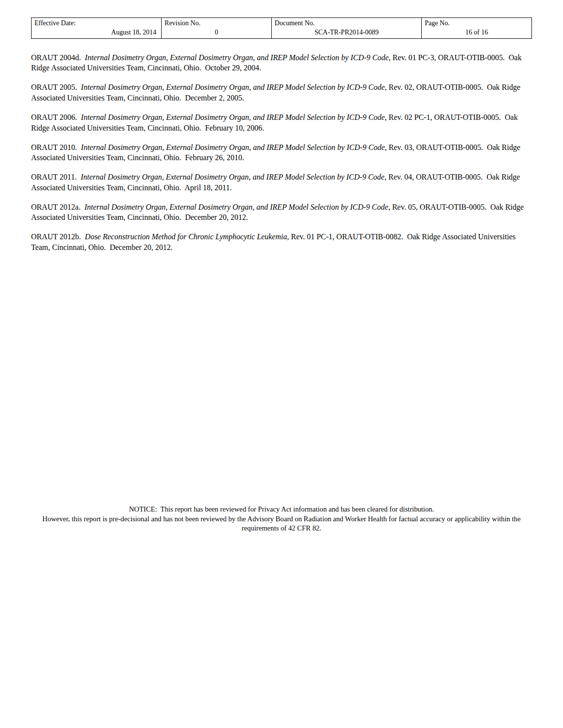| Effective Date: August 18, 2014 | Revision No. 0 | Document No. SCA-TR-PR2014-0089 | Page No. 16 of 16 |
ORAUT 2004d. Internal Dosimetry Organ, External Dosimetry Organ, and IREP Model Selection by ICD-9 Code, Rev. 01 PC-3, ORAUT-OTIB-0005. Oak Ridge Associated Universities Team, Cincinnati, Ohio. October 29, 2004.
ORAUT 2005. Internal Dosimetry Organ, External Dosimetry Organ, and IREP Model Selection by ICD-9 Code, Rev. 02, ORAUT-OTIB-0005. Oak Ridge Associated Universities Team, Cincinnati, Ohio. December 2, 2005.
ORAUT 2006. Internal Dosimetry Organ, External Dosimetry Organ, and IREP Model Selection by ICD-9 Code, Rev. 02 PC-1, ORAUT-OTIB-0005. Oak Ridge Associated Universities Team, Cincinnati, Ohio. February 10, 2006.
ORAUT 2010. Internal Dosimetry Organ, External Dosimetry Organ, and IREP Model Selection by ICD-9 Code, Rev. 03, ORAUT-OTIB-0005. Oak Ridge Associated Universities Team, Cincinnati, Ohio. February 26, 2010.
ORAUT 2011. Internal Dosimetry Organ, External Dosimetry Organ, and IREP Model Selection by ICD-9 Code, Rev. 04, ORAUT-OTIB-0005. Oak Ridge Associated Universities Team, Cincinnati, Ohio. April 18, 2011.
ORAUT 2012a. Internal Dosimetry Organ, External Dosimetry Organ, and IREP Model Selection by ICD-9 Code, Rev. 05, ORAUT-OTIB-0005. Oak Ridge Associated Universities Team, Cincinnati, Ohio. December 20, 2012.
ORAUT 2012b. Dose Reconstruction Method for Chronic Lymphocytic Leukemia, Rev. 01 PC-1, ORAUT-OTIB-0082. Oak Ridge Associated Universities Team, Cincinnati, Ohio. December 20, 2012.
NOTICE: This report has been reviewed for Privacy Act information and has been cleared for distribution. However, this report is pre-decisional and has not been reviewed by the Advisory Board on Radiation and Worker Health for factual accuracy or applicability within the requirements of 42 CFR 82.